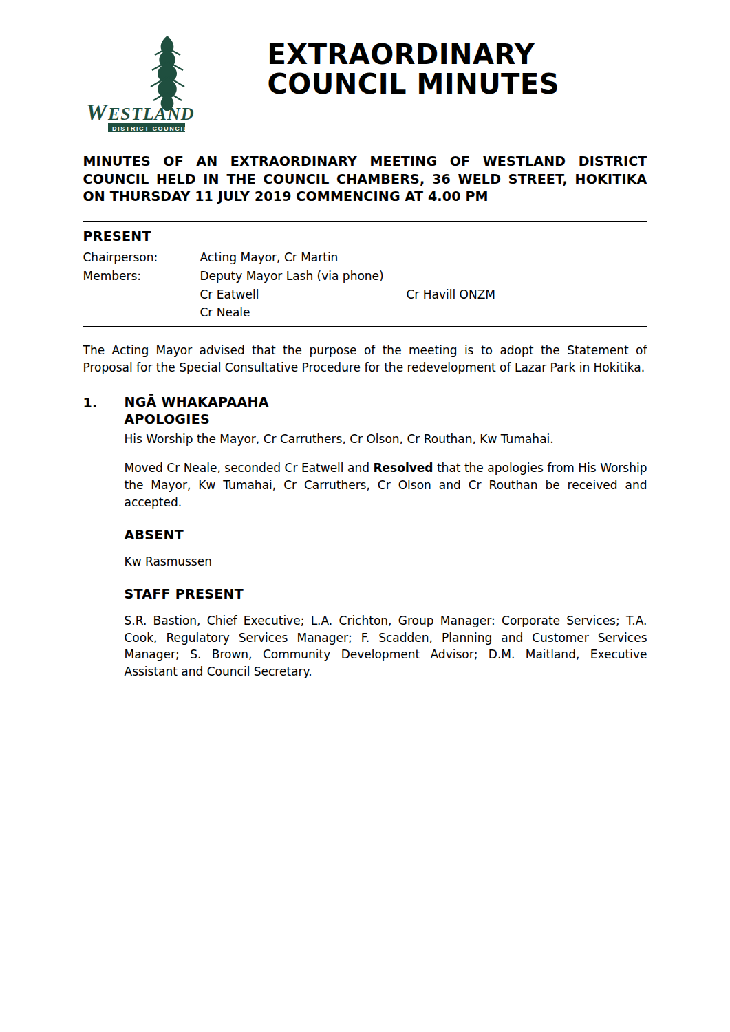W ESTLAND DISTRICT COUNCIL
EXTRAORDINARY
COUNCIL MINUTES
MINUTES OF AN EXTRAORDINARY MEETING OF WESTLAND DISTRICT COUNCIL HELD IN THE COUNCIL CHAMBERS, 36 WELD STREET, HOKITIKA ON THURSDAY 11 JULY 2019 COMMENCING AT 4.00 PM
PRESENT
| Chairperson: | Acting Mayor, Cr Martin |
| Members: | Deputy Mayor Lash (via phone) |
| | Cr Eatwell | Cr Havill ONZM |
| | Cr Neale | |
The Acting Mayor advised that the purpose of the meeting is to adopt the Statement of Proposal for the Special Consultative Procedure for the redevelopment of Lazar Park in Hokitika.
1.
NGĀ WHAKAPAAHA
APOLOGIES
His Worship the Mayor, Cr Carruthers, Cr Olson, Cr Routhan, Kw Tumahai.
Moved Cr Neale, seconded Cr Eatwell and Resolved that the apologies from His Worship the Mayor, Kw Tumahai, Cr Carruthers, Cr Olson and Cr Routhan be received and accepted.
ABSENT
Kw Rasmussen
STAFF PRESENT
S.R. Bastion, Chief Executive; L.A. Crichton, Group Manager: Corporate Services; T.A. Cook, Regulatory Services Manager; F. Scadden, Planning and Customer Services Manager; S. Brown, Community Development Advisor; D.M. Maitland, Executive Assistant and Council Secretary.